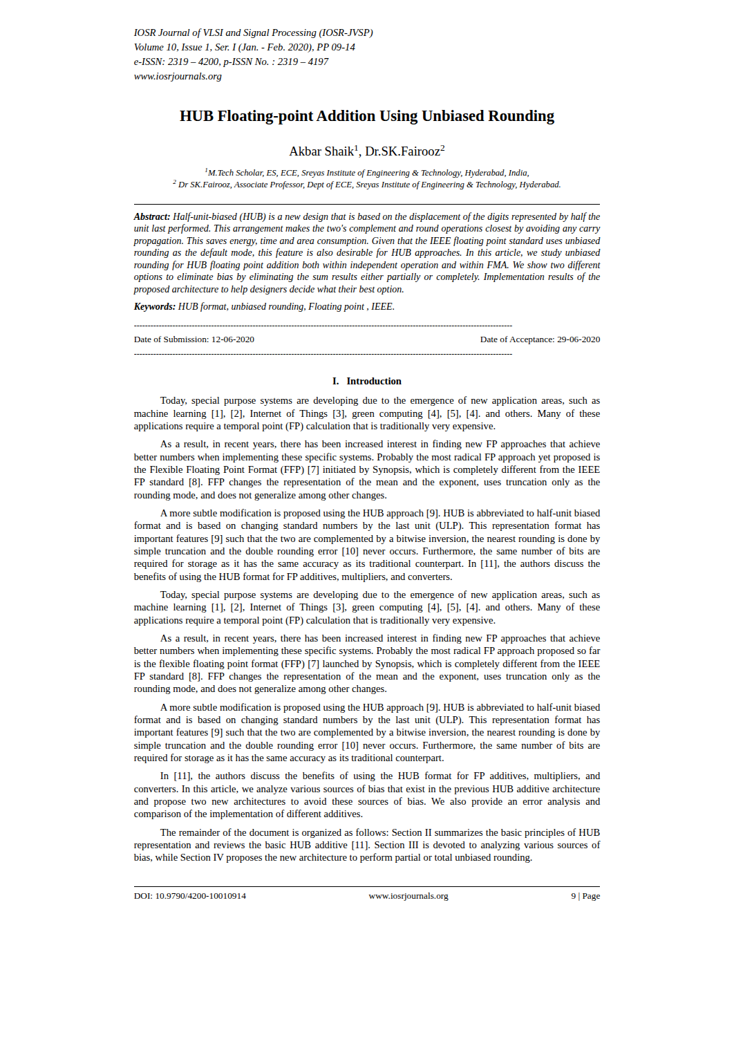IOSR Journal of VLSI and Signal Processing (IOSR-JVSP)
Volume 10, Issue 1, Ser. I (Jan. - Feb. 2020), PP 09-14
e-ISSN: 2319 – 4200, p-ISSN No. : 2319 – 4197
www.iosrjournals.org
HUB Floating-point Addition Using Unbiased Rounding
Akbar Shaik1, Dr.SK.Fairooz2
1M.Tech Scholar, ES, ECE, Sreyas Institute of Engineering & Technology, Hyderabad, India,
2 Dr SK.Fairooz, Associate Professor, Dept of ECE, Sreyas Institute of Engineering & Technology, Hyderabad.
Abstract: Half-unit-biased (HUB) is a new design that is based on the displacement of the digits represented by half the unit last performed. This arrangement makes the two's complement and round operations closest by avoiding any carry propagation. This saves energy, time and area consumption. Given that the IEEE floating point standard uses unbiased rounding as the default mode, this feature is also desirable for HUB approaches. In this article, we study unbiased rounding for HUB floating point addition both within independent operation and within FMA. We show two different options to eliminate bias by eliminating the sum results either partially or completely. Implementation results of the proposed architecture to help designers decide what their best option.
Keywords: HUB format, unbiased rounding, Floating point , IEEE.
-----------------------------------------------------------------------------------------------------------------------------------------
Date of Submission: 12-06-2020 Date of Acceptance: 29-06-2020
-----------------------------------------------------------------------------------------------------------------------------------------
I. Introduction
Today, special purpose systems are developing due to the emergence of new application areas, such as machine learning [1], [2], Internet of Things [3], green computing [4], [5], [4]. and others. Many of these applications require a temporal point (FP) calculation that is traditionally very expensive.
As a result, in recent years, there has been increased interest in finding new FP approaches that achieve better numbers when implementing these specific systems. Probably the most radical FP approach yet proposed is the Flexible Floating Point Format (FFP) [7] initiated by Synopsis, which is completely different from the IEEE FP standard [8]. FFP changes the representation of the mean and the exponent, uses truncation only as the rounding mode, and does not generalize among other changes.
A more subtle modification is proposed using the HUB approach [9]. HUB is abbreviated to half-unit biased format and is based on changing standard numbers by the last unit (ULP). This representation format has important features [9] such that the two are complemented by a bitwise inversion, the nearest rounding is done by simple truncation and the double rounding error [10] never occurs. Furthermore, the same number of bits are required for storage as it has the same accuracy as its traditional counterpart. In [11], the authors discuss the benefits of using the HUB format for FP additives, multipliers, and converters.
Today, special purpose systems are developing due to the emergence of new application areas, such as machine learning [1], [2], Internet of Things [3], green computing [4], [5], [4]. and others. Many of these applications require a temporal point (FP) calculation that is traditionally very expensive.
As a result, in recent years, there has been increased interest in finding new FP approaches that achieve better numbers when implementing these specific systems. Probably the most radical FP approach proposed so far is the flexible floating point format (FFP) [7] launched by Synopsis, which is completely different from the IEEE FP standard [8]. FFP changes the representation of the mean and the exponent, uses truncation only as the rounding mode, and does not generalize among other changes.
A more subtle modification is proposed using the HUB approach [9]. HUB is abbreviated to half-unit biased format and is based on changing standard numbers by the last unit (ULP). This representation format has important features [9] such that the two are complemented by a bitwise inversion, the nearest rounding is done by simple truncation and the double rounding error [10] never occurs. Furthermore, the same number of bits are required for storage as it has the same accuracy as its traditional counterpart.
In [11], the authors discuss the benefits of using the HUB format for FP additives, multipliers, and converters. In this article, we analyze various sources of bias that exist in the previous HUB additive architecture and propose two new architectures to avoid these sources of bias. We also provide an error analysis and comparison of the implementation of different additives.
The remainder of the document is organized as follows: Section II summarizes the basic principles of HUB representation and reviews the basic HUB additive [11]. Section III is devoted to analyzing various sources of bias, while Section IV proposes the new architecture to perform partial or total unbiased rounding.
DOI: 10.9790/4200-10010914 www.iosrjournals.org 9 | Page